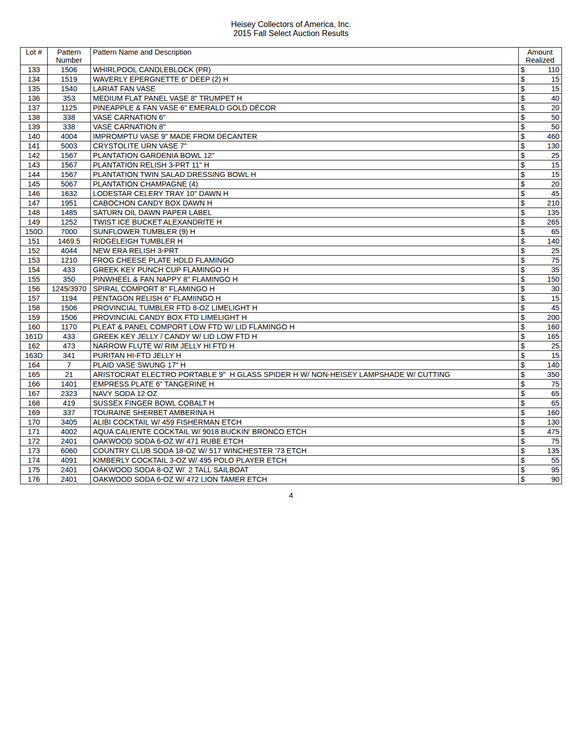Heisey Collectors of America, Inc.
2015 Fall Select Auction Results
| Lot # | Pattern Number | Pattern Name and Description | Amount Realized |
| --- | --- | --- | --- |
| 133 | 1506 | WHIRLPOOL CANDLEBLOCK (PR) | $ | 110 |
| 134 | 1519 | WAVERLY EPERGNETTE 6" DEEP (2) H | $ | 15 |
| 135 | 1540 | LARIAT FAN VASE | $ | 15 |
| 136 | 353 | MEDIUM FLAT PANEL VASE 8" TRUMPET H | $ | 40 |
| 137 | 1125 | PINEAPPLE & FAN VASE 6" EMERALD GOLD DÉCOR | $ | 20 |
| 138 | 338 | VASE CARNATION 6" | $ | 50 |
| 139 | 338 | VASE CARNATION 8" | $ | 50 |
| 140 | 4004 | IMPROMPTU VASE 9" MADE FROM DECANTER | $ | 460 |
| 141 | 5003 | CRYSTOLITE URN VASE 7" | $ | 130 |
| 142 | 1567 | PLANTATION GARDENIA BOWL 12" | $ | 25 |
| 143 | 1567 | PLANTATION RELISH 3-PRT 11" H | $ | 15 |
| 144 | 1567 | PLANTATION TWIN SALAD DRESSING BOWL H | $ | 15 |
| 145 | 5067 | PLANTATION CHAMPAGNE (4) | $ | 20 |
| 146 | 1632 | LODESTAR CELERY TRAY 10" DAWN H | $ | 45 |
| 147 | 1951 | CABOCHON CANDY BOX DAWN H | $ | 210 |
| 148 | 1485 | SATURN OIL DAWN PAPER LABEL | $ | 135 |
| 149 | 1252 | TWIST ICE BUCKET ALEXANDRITE H | $ | 265 |
| 150D | 7000 | SUNFLOWER TUMBLER (9) H | $ | 65 |
| 151 | 1469.5 | RIDGELEIGH TUMBLER H | $ | 140 |
| 152 | 4044 | NEW ERA RELISH 3-PRT | $ | 25 |
| 153 | 1210 | FROG CHEESE PLATE HDLD FLAMINGO | $ | 75 |
| 154 | 433 | GREEK KEY PUNCH CUP FLAMINGO H | $ | 35 |
| 155 | 350 | PINWHEEL & FAN NAPPY 8" FLAMINGO H | $ | 150 |
| 156 | 1245/3970 | SPIRAL COMPORT 8" FLAMINGO H | $ | 30 |
| 157 | 1194 | PENTAGON RELISH 6" FLAMIINGO H | $ | 15 |
| 158 | 1506 | PROVINCIAL TUMBLER FTD 8-OZ LIMELIGHT H | $ | 45 |
| 159 | 1506 | PROVINCIAL CANDY BOX FTD LIMELIGHT H | $ | 200 |
| 160 | 1170 | PLEAT & PANEL COMPORT LOW FTD W/ LID FLAMINGO H | $ | 160 |
| 161D | 433 | GREEK KEY JELLY / CANDY W/ LID LOW FTD H | $ | 165 |
| 162 | 473 | NARROW FLUTE W/ RIM JELLY HI FTD H | $ | 25 |
| 163D | 341 | PURITAN HI-FTD JELLY H | $ | 15 |
| 164 | 7 | PLAID VASE SWUNG 17" H | $ | 140 |
| 165 | 21 | ARISTOCRAT ELECTRO PORTABLE 9" H GLASS SPIDER H W/ NON-HEISEY LAMPSHADE W/ CUTTING | $ | 350 |
| 166 | 1401 | EMPRESS PLATE 6" TANGERINE H | $ | 75 |
| 167 | 2323 | NAVY SODA 12 OZ | $ | 65 |
| 168 | 419 | SUSSEX FINGER BOWL COBALT H | $ | 65 |
| 169 | 337 | TOURAINE SHERBET AMBERINA H | $ | 160 |
| 170 | 3405 | ALIBI COCKTAIL W/ 459 FISHERMAN ETCH | $ | 130 |
| 171 | 4002 | AQUA CALIENTE COCKTAIL W/ 9018 BUCKIN' BRONCO ETCH | $ | 475 |
| 172 | 2401 | OAKWOOD SODA 6-OZ W/ 471 RUBE ETCH | $ | 75 |
| 173 | 6060 | COUNTRY CLUB SODA 18-OZ W/ 517 WINCHESTER '73 ETCH | $ | 135 |
| 174 | 4091 | KIMBERLY COCKTAIL 3-OZ W/ 495 POLO PLAYER ETCH | $ | 55 |
| 175 | 2401 | OAKWOOD SODA 8-OZ W/ 2 TALL SAILBOAT | $ | 95 |
| 176 | 2401 | OAKWOOD SODA 6-OZ W/ 472 LION TAMER ETCH | $ | 90 |
4